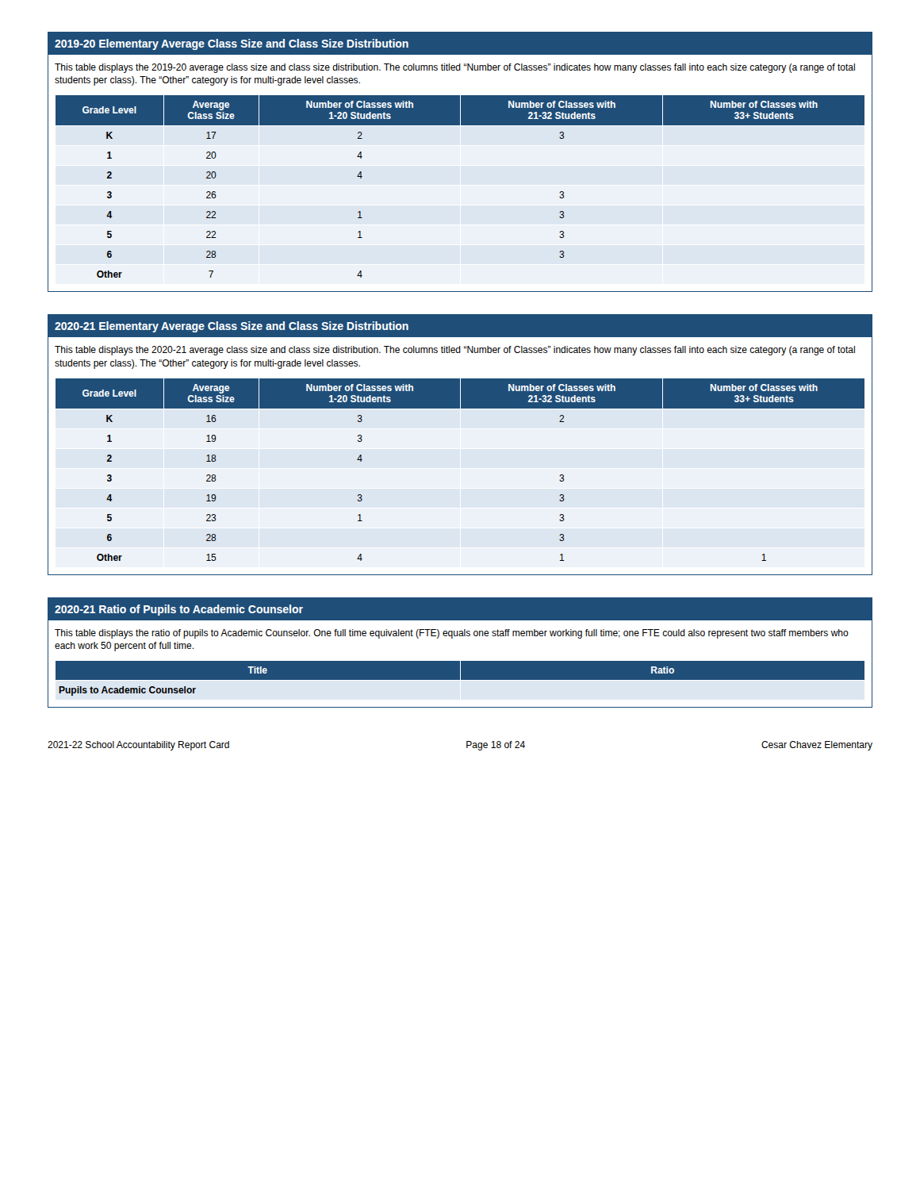2019-20 Elementary Average Class Size and Class Size Distribution
This table displays the 2019-20 average class size and class size distribution. The columns titled “Number of Classes” indicates how many classes fall into each size category (a range of total students per class). The “Other” category is for multi-grade level classes.
| Grade Level | Average Class Size | Number of Classes with 1-20 Students | Number of Classes with 21-32 Students | Number of Classes with 33+ Students |
| --- | --- | --- | --- | --- |
| K | 17 | 2 | 3 | |
| 1 | 20 | 4 | | |
| 2 | 20 | 4 | | |
| 3 | 26 | | 3 | |
| 4 | 22 | 1 | 3 | |
| 5 | 22 | 1 | 3 | |
| 6 | 28 | | 3 | |
| Other | 7 | 4 | | |
2020-21 Elementary Average Class Size and Class Size Distribution
This table displays the 2020-21 average class size and class size distribution. The columns titled “Number of Classes” indicates how many classes fall into each size category (a range of total students per class). The “Other” category is for multi-grade level classes.
| Grade Level | Average Class Size | Number of Classes with 1-20 Students | Number of Classes with 21-32 Students | Number of Classes with 33+ Students |
| --- | --- | --- | --- | --- |
| K | 16 | 3 | 2 | |
| 1 | 19 | 3 | | |
| 2 | 18 | 4 | | |
| 3 | 28 | | 3 | |
| 4 | 19 | 3 | 3 | |
| 5 | 23 | 1 | 3 | |
| 6 | 28 | | 3 | |
| Other | 15 | 4 | 1 | 1 |
2020-21 Ratio of Pupils to Academic Counselor
This table displays the ratio of pupils to Academic Counselor. One full time equivalent (FTE) equals one staff member working full time; one FTE could also represent two staff members who each work 50 percent of full time.
| Title | Ratio |
| --- | --- |
| Pupils to Academic Counselor | |
2021-22 School Accountability Report Card Page 18 of 24 Cesar Chavez Elementary